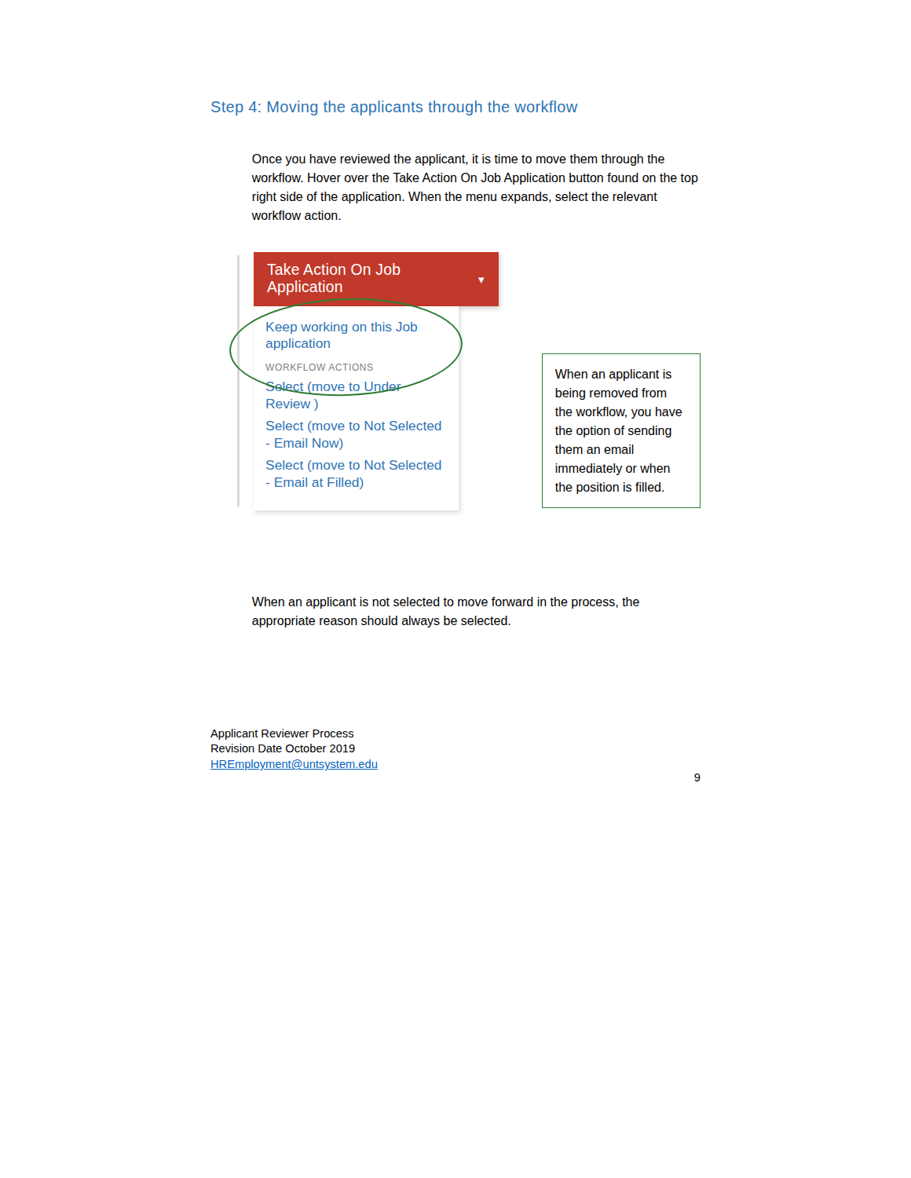Step 4: Moving the applicants through the workflow
Once you have reviewed the applicant, it is time to move them through the workflow. Hover over the Take Action On Job Application button found on the top right side of the application. When the menu expands, select the relevant workflow action.
Take Action On Job Application ▾
Keep working on this Job application
Workflow Actions
Select (move to Under Review )
Select (move to Not Selected - Email Now)
Select (move to Not Selected - Email at Filled)
When an applicant is being removed from the workflow, you have the option of sending them an email immediately or when the position is filled.
When an applicant is not selected to move forward in the process, the appropriate reason should always be selected.
Applicant Reviewer Process
Revision Date October 2019
HREmployment@untsystem.edu 9